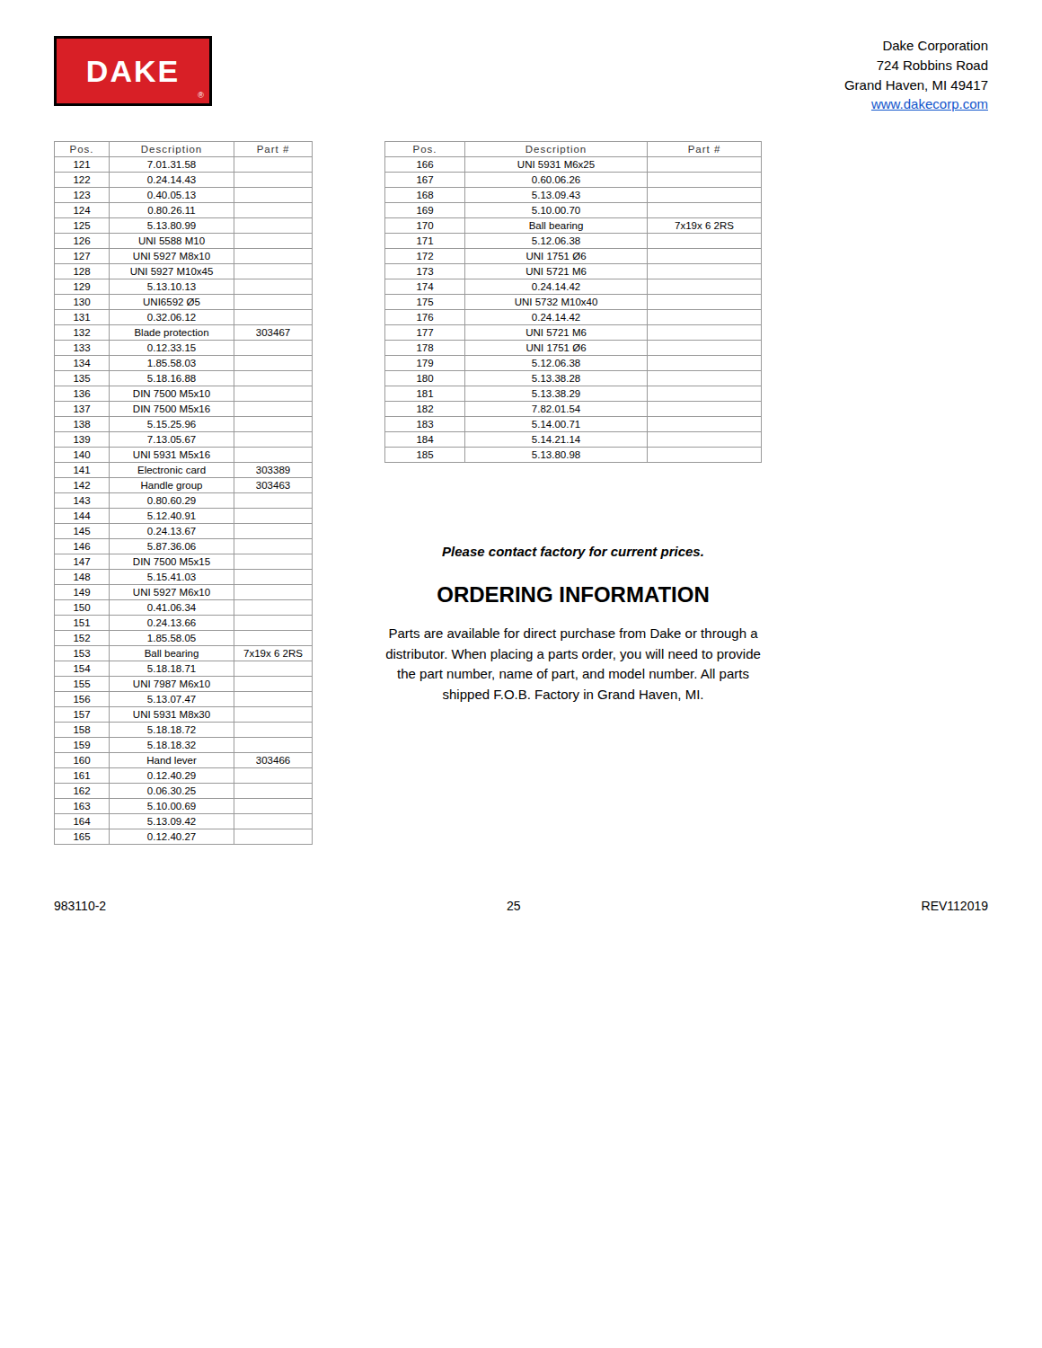DAKE ®
Dake Corporation
724 Robbins Road
Grand Haven, MI 49417
www.dakecorp.com
| Pos. | Description | Part # |
| --- | --- | --- |
| 121 | 7.01.31.58 | |
| 122 | 0.24.14.43 | |
| 123 | 0.40.05.13 | |
| 124 | 0.80.26.11 | |
| 125 | 5.13.80.99 | |
| 126 | UNI 5588 M10 | |
| 127 | UNI 5927 M8x10 | |
| 128 | UNI 5927 M10x45 | |
| 129 | 5.13.10.13 | |
| 130 | UNI6592 Ø5 | |
| 131 | 0.32.06.12 | |
| 132 | Blade protection | 303467 |
| 133 | 0.12.33.15 | |
| 134 | 1.85.58.03 | |
| 135 | 5.18.16.88 | |
| 136 | DIN 7500 M5x10 | |
| 137 | DIN 7500 M5x16 | |
| 138 | 5.15.25.96 | |
| 139 | 7.13.05.67 | |
| 140 | UNI 5931 M5x16 | |
| 141 | Electronic card | 303389 |
| 142 | Handle group | 303463 |
| 143 | 0.80.60.29 | |
| 144 | 5.12.40.91 | |
| 145 | 0.24.13.67 | |
| 146 | 5.87.36.06 | |
| 147 | DIN 7500 M5x15 | |
| 148 | 5.15.41.03 | |
| 149 | UNI 5927 M6x10 | |
| 150 | 0.41.06.34 | |
| 151 | 0.24.13.66 | |
| 152 | 1.85.58.05 | |
| 153 | Ball bearing | 7x19x 6 2RS |
| 154 | 5.18.18.71 | |
| 155 | UNI 7987 M6x10 | |
| 156 | 5.13.07.47 | |
| 157 | UNI 5931 M8x30 | |
| 158 | 5.18.18.72 | |
| 159 | 5.18.18.32 | |
| 160 | Hand lever | 303466 |
| 161 | 0.12.40.29 | |
| 162 | 0.06.30.25 | |
| 163 | 5.10.00.69 | |
| 164 | 5.13.09.42 | |
| 165 | 0.12.40.27 | |
| Pos. | Description | Part # |
| --- | --- | --- |
| 166 | UNI 5931 M6x25 | |
| 167 | 0.60.06.26 | |
| 168 | 5.13.09.43 | |
| 169 | 5.10.00.70 | |
| 170 | Ball bearing | 7x19x 6 2RS |
| 171 | 5.12.06.38 | |
| 172 | UNI 1751 Ø6 | |
| 173 | UNI 5721 M6 | |
| 174 | 0.24.14.42 | |
| 175 | UNI 5732 M10x40 | |
| 176 | 0.24.14.42 | |
| 177 | UNI 5721 M6 | |
| 178 | UNI 1751 Ø6 | |
| 179 | 5.12.06.38 | |
| 180 | 5.13.38.28 | |
| 181 | 5.13.38.29 | |
| 182 | 7.82.01.54 | |
| 183 | 5.14.00.71 | |
| 184 | 5.14.21.14 | |
| 185 | 5.13.80.98 | |
Please contact factory for current prices.
ORDERING INFORMATION
Parts are available for direct purchase from Dake or through a distributor. When placing a parts order, you will need to provide the part number, name of part, and model number. All parts shipped F.O.B. Factory in Grand Haven, MI.
983110-2 25 REV112019